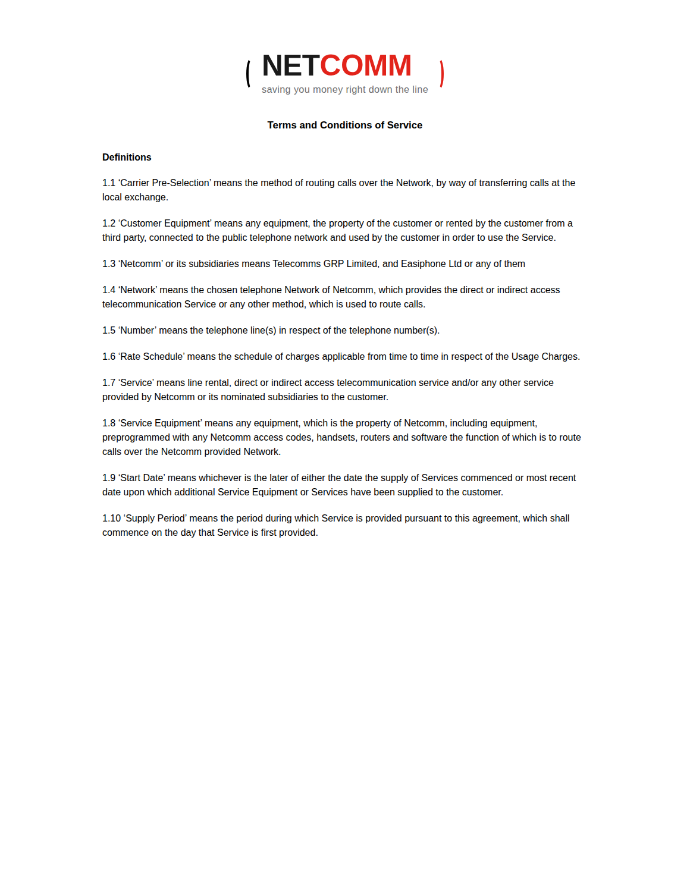NET COMM
saving you money right down the line
Terms and Conditions of Service
Definitions
1.1 ‘Carrier Pre-Selection’ means the method of routing calls over the Network, by way of transferring calls at the local exchange.
1.2 ‘Customer Equipment’ means any equipment, the property of the customer or rented by the customer from a third party, connected to the public telephone network and used by the customer in order to use the Service.
1.3 ‘Netcomm’ or its subsidiaries means Telecomms GRP Limited, and Easiphone Ltd or any of them
1.4 ‘Network’ means the chosen telephone Network of Netcomm, which provides the direct or indirect access telecommunication Service or any other method, which is used to route calls.
1.5 ‘Number’ means the telephone line(s) in respect of the telephone number(s).
1.6 ‘Rate Schedule’ means the schedule of charges applicable from time to time in respect of the Usage Charges.
1.7 ‘Service’ means line rental, direct or indirect access telecommunication service and/or any other service provided by Netcomm or its nominated subsidiaries to the customer.
1.8 ‘Service Equipment’ means any equipment, which is the property of Netcomm, including equipment, preprogrammed with any Netcomm access codes, handsets, routers and software the function of which is to route calls over the Netcomm provided Network.
1.9 ‘Start Date’ means whichever is the later of either the date the supply of Services commenced or most recent date upon which additional Service Equipment or Services have been supplied to the customer.
1.10 ‘Supply Period’ means the period during which Service is provided pursuant to this agreement, which shall commence on the day that Service is first provided.